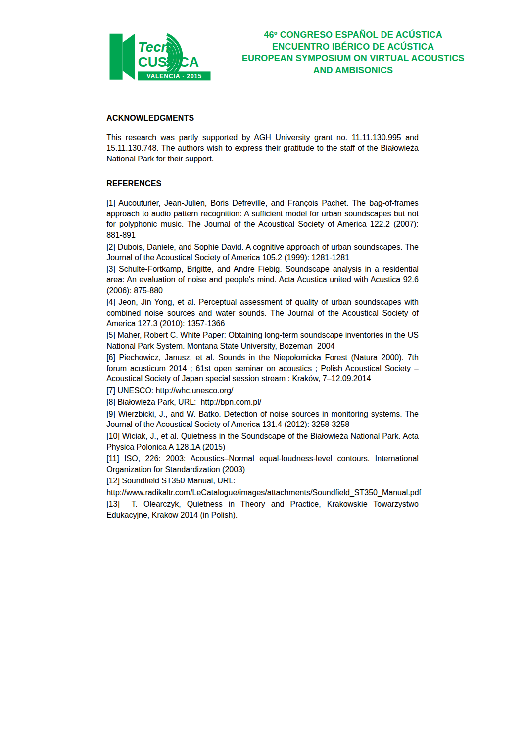Tecni CUSTICA VALENCIA · 2015
46º CONGRESO ESPAÑOL DE ACÚSTICA
ENCUENTRO IBÉRICO DE ACÚSTICA
EUROPEAN SYMPOSIUM ON VIRTUAL ACOUSTICS
AND AMBISONICS
ACKNOWLEDGMENTS
This research was partly supported by AGH University grant no. 11.11.130.995 and 15.11.130.748. The authors wish to express their gratitude to the staff of the Białowieża National Park for their support.
REFERENCES
[1] Aucouturier, Jean-Julien, Boris Defreville, and François Pachet. The bag-of-frames approach to audio pattern recognition: A sufficient model for urban soundscapes but not for polyphonic music. The Journal of the Acoustical Society of America 122.2 (2007): 881-891
[2] Dubois, Daniele, and Sophie David. A cognitive approach of urban soundscapes. The Journal of the Acoustical Society of America 105.2 (1999): 1281-1281
[3] Schulte-Fortkamp, Brigitte, and Andre Fiebig. Soundscape analysis in a residential area: An evaluation of noise and people's mind. Acta Acustica united with Acustica 92.6 (2006): 875-880
[4] Jeon, Jin Yong, et al. Perceptual assessment of quality of urban soundscapes with combined noise sources and water sounds. The Journal of the Acoustical Society of America 127.3 (2010): 1357-1366
[5] Maher, Robert C. White Paper: Obtaining long-term soundscape inventories in the US National Park System. Montana State University, Bozeman 2004
[6] Piechowicz, Janusz, et al. Sounds in the Niepołomicka Forest (Natura 2000). 7th forum acusticum 2014 ; 61st open seminar on acoustics ; Polish Acoustical Society – Acoustical Society of Japan special session stream : Kraków, 7–12.09.2014
[7] UNESCO: http://whc.unesco.org/
[8] Białowieża Park, URL: http://bpn.com.pl/
[9] Wierzbicki, J., and W. Batko. Detection of noise sources in monitoring systems. The Journal of the Acoustical Society of America 131.4 (2012): 3258-3258
[10] Wiciak, J., et al. Quietness in the Soundscape of the Białowieża National Park. Acta Physica Polonica A 128.1A (2015)
[11] ISO, 226: 2003: Acoustics–Normal equal-loudness-level contours. International Organization for Standardization (2003)
[12] Soundfield ST350 Manual, URL:
http://www.radikaltr.com/LeCatalogue/images/attachments/Soundfield_ST350_Manual.pdf
[13] T. Olearczyk, Quietness in Theory and Practice, Krakowskie Towarzystwo Edukacyjne, Krakow 2014 (in Polish).